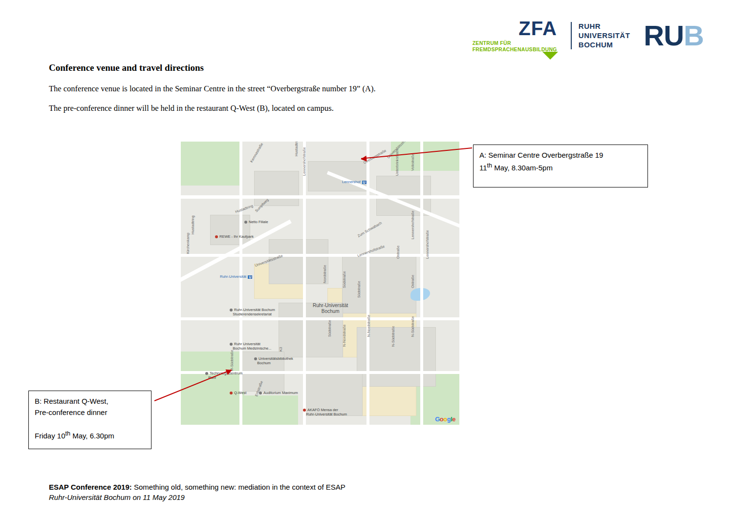ZFA
Zentrum für
Fremdsprachenausbildung
Ruhr
Universität
Bochum
RU B
Conference venue and travel directions
The conference venue is located in the Seminar Centre in the street “Overbergstraße number 19” (A).
The pre-conference dinner will be held in the restaurant Q-West (B), located on campus.
Kemnastraße
Hustadtring
Lennershofstraße
Overbergstraße
Universitätsstraße
Unterbrinkstraße
Volkstraße
Hustadtring
Sumpfweg
Hustadtring
Kirchenkamp
Universitätsstraße
Zum Schwabach
Lennershofstraße
Ostraße
Lennershofstraße
Lennershofstraße
Nordstraße
Südstraße
Südstraße
Ostraße
Südstraße
N-Nordstraße
N-Nordstraße
N-Südstraße
N-Südstraße
K3
M-Südstraße
Erbstraße
Netto Filiale
REWE - Ihr Kaufpark
Ruhr-Universität Bochum
Studierendensekretariat
Ruhr Universität
Bochum Medizinische...
Universitätsbibliothek
Bochum
Technologiezentrum
Ruhr
Q-West
Auditorium Maximum
AKAFÖ Mensa der
Ruhr-Universität Bochum
LennershofU
Ruhr-UniversitätU
Ruhr-Universität
Bochum
Google
A: Seminar Centre Overbergstraße 19
11th May, 8.30am-5pm
B: Restaurant Q-West,
Pre-conference dinner
Friday 10th May, 6.30pm
ESAP Conference 2019: Something old, something new: mediation in the context of ESAP
Ruhr-Universität Bochum on 11 May 2019